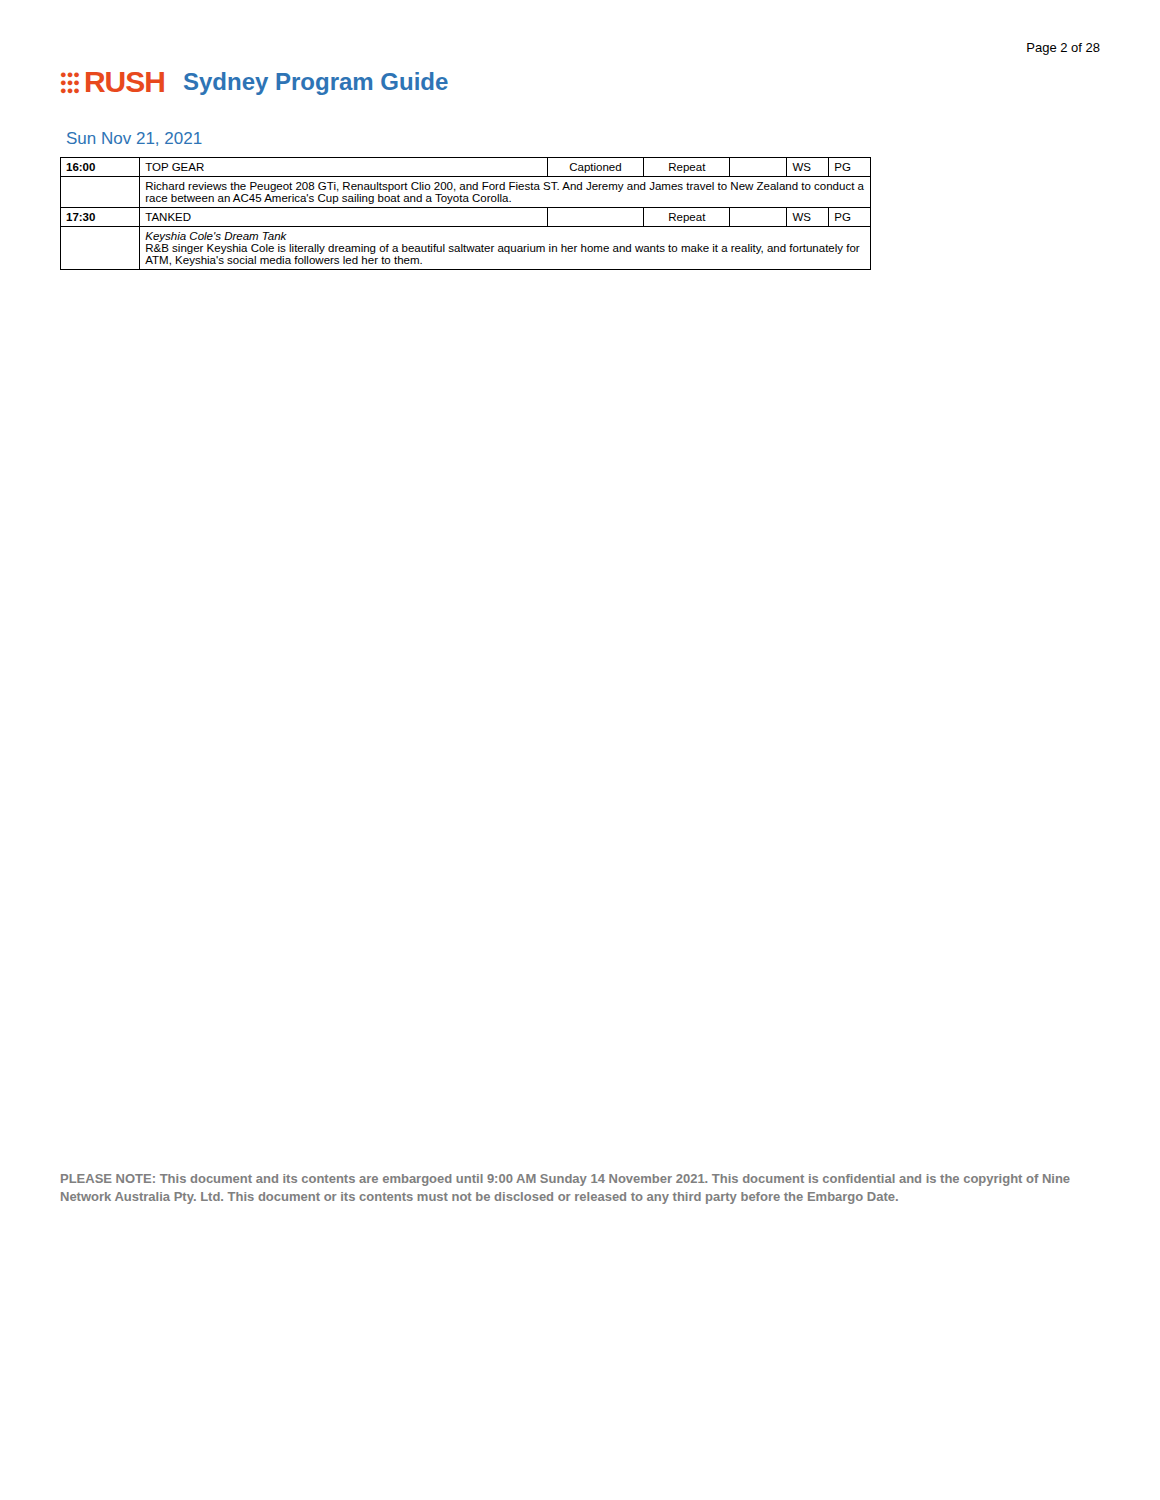Page 2 of 28
●●● ●●● ●●● RUSH
Sydney Program Guide
Sun Nov 21, 2021
| 16:00 | TOP GEAR | Captioned | Repeat | | WS | PG |
| | Richard reviews the Peugeot 208 GTi, Renaultsport Clio 200, and Ford Fiesta ST. And Jeremy and James travel to New Zealand to conduct a race between an AC45 America's Cup sailing boat and a Toyota Corolla. |
| 17:30 | TANKED | | Repeat | | WS | PG |
| | Keyshia Cole's Dream Tank R&B singer Keyshia Cole is literally dreaming of a beautiful saltwater aquarium in her home and wants to make it a reality, and fortunately for ATM, Keyshia's social media followers led her to them. |
PLEASE NOTE: This document and its contents are embargoed until 9:00 AM Sunday 14 November 2021. This document is confidential and is the copyright of Nine Network Australia Pty. Ltd. This document or its contents must not be disclosed or released to any third party before the Embargo Date.